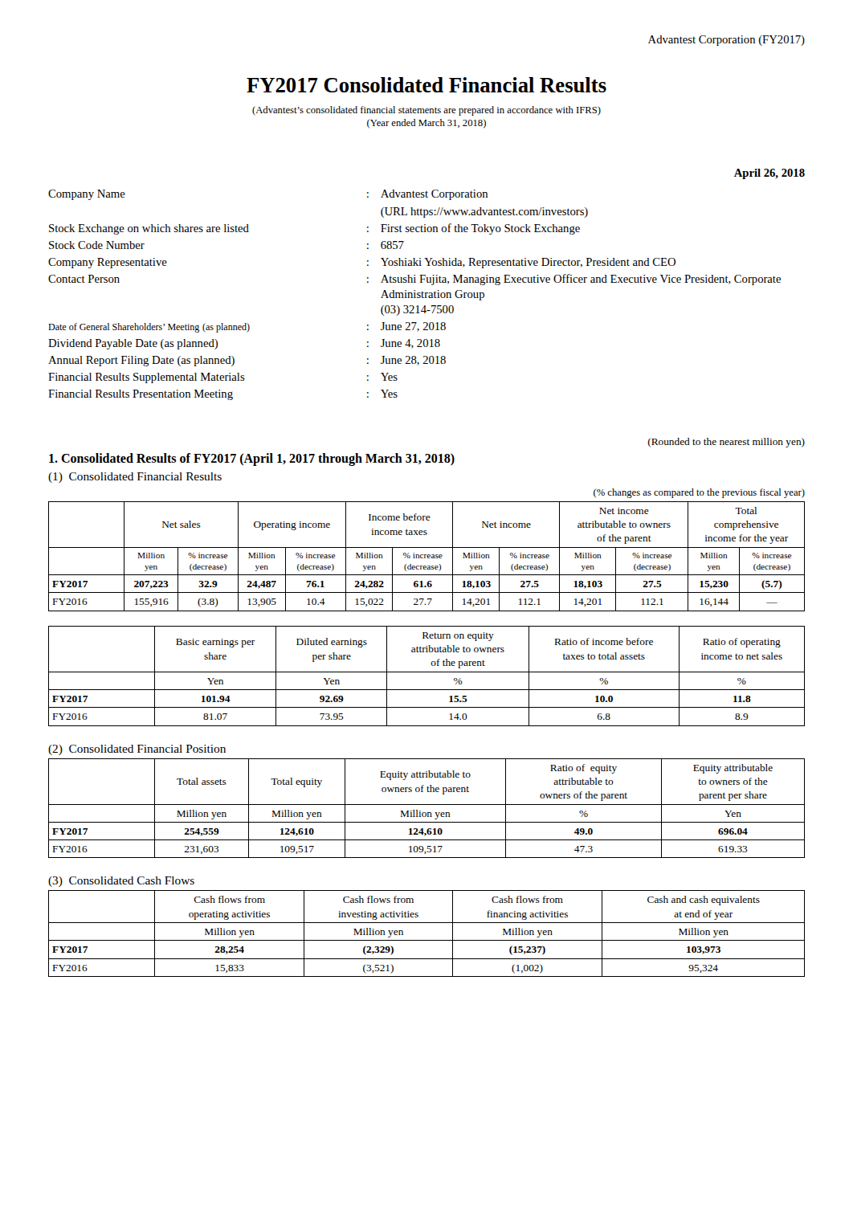Advantest Corporation (FY2017)
FY2017 Consolidated Financial Results
(Advantest’s consolidated financial statements are prepared in accordance with IFRS)
(Year ended March 31, 2018)
April 26, 2018
| Company Name | : | Advantest Corporation |
| | | (URL https://www.advantest.com/investors) |
| Stock Exchange on which shares are listed | : | First section of the Tokyo Stock Exchange |
| Stock Code Number | : | 6857 |
| Company Representative | : | Yoshiaki Yoshida, Representative Director, President and CEO |
| Contact Person | : | Atsushi Fujita, Managing Executive Officer and Executive Vice President, Corporate Administration Group (03) 3214-7500 |
| Date of General Shareholders’ Meeting (as planned) | : | June 27, 2018 |
| Dividend Payable Date (as planned) | : | June 4, 2018 |
| Annual Report Filing Date (as planned) | : | June 28, 2018 |
| Financial Results Supplemental Materials | : | Yes |
| Financial Results Presentation Meeting | : | Yes |
(Rounded to the nearest million yen)
1. Consolidated Results of FY2017 (April 1, 2017 through March 31, 2018)
(1) Consolidated Financial Results
(% changes as compared to the previous fiscal year)
| | Net sales | Operating income | Income before income taxes | Net income | Net income attributable to owners of the parent | Total comprehensive income for the year |
| --- | --- | --- | --- | --- | --- | --- |
| | Million yen | % increase (decrease) | Million yen | % increase (decrease) | Million yen | % increase (decrease) | Million yen | % increase (decrease) | Million yen | % increase (decrease) | Million yen | % increase (decrease) |
| FY2017 | 207,223 | 32.9 | 24,487 | 76.1 | 24,282 | 61.6 | 18,103 | 27.5 | 18,103 | 27.5 | 15,230 | (5.7) |
| FY2016 | 155,916 | (3.8) | 13,905 | 10.4 | 15,022 | 27.7 | 14,201 | 112.1 | 14,201 | 112.1 | 16,144 | ― |
| | Basic earnings per share | Diluted earnings per share | Return on equity attributable to owners of the parent | Ratio of income before taxes to total assets | Ratio of operating income to net sales |
| --- | --- | --- | --- | --- | --- |
| | Yen | Yen | % | % | % |
| FY2017 | 101.94 | 92.69 | 15.5 | 10.0 | 11.8 |
| FY2016 | 81.07 | 73.95 | 14.0 | 6.8 | 8.9 |
(2) Consolidated Financial Position
| | Total assets | Total equity | Equity attributable to owners of the parent | Ratio of equity attributable to owners of the parent | Equity attributable to owners of the parent per share |
| --- | --- | --- | --- | --- | --- |
| | Million yen | Million yen | Million yen | % | Yen |
| FY2017 | 254,559 | 124,610 | 124,610 | 49.0 | 696.04 |
| FY2016 | 231,603 | 109,517 | 109,517 | 47.3 | 619.33 |
(3) Consolidated Cash Flows
| | Cash flows from operating activities | Cash flows from investing activities | Cash flows from financing activities | Cash and cash equivalents at end of year |
| --- | --- | --- | --- | --- |
| | Million yen | Million yen | Million yen | Million yen |
| FY2017 | 28,254 | (2,329) | (15,237) | 103,973 |
| FY2016 | 15,833 | (3,521) | (1,002) | 95,324 |